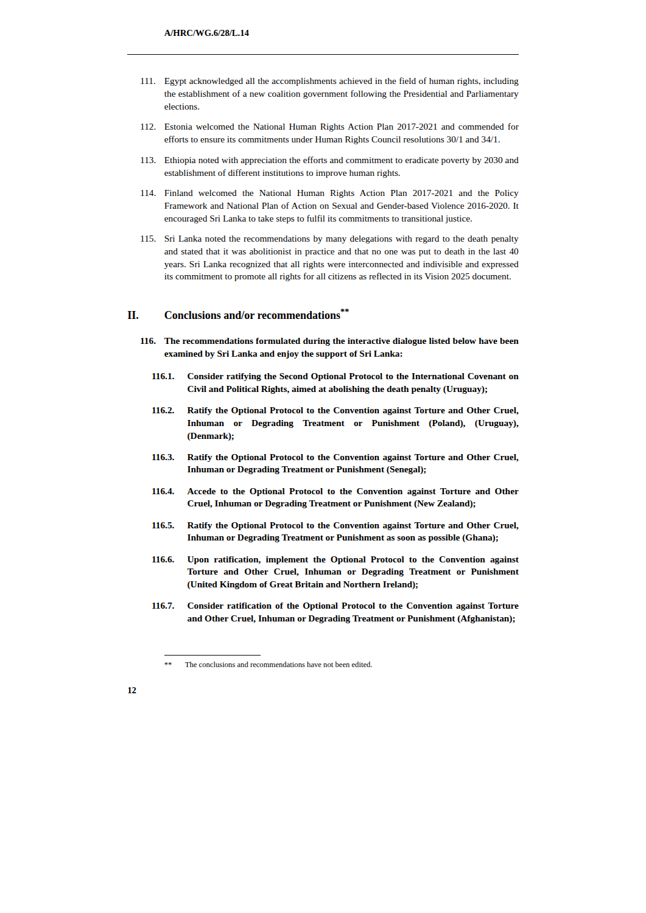A/HRC/WG.6/28/L.14
111. Egypt acknowledged all the accomplishments achieved in the field of human rights, including the establishment of a new coalition government following the Presidential and Parliamentary elections.
112. Estonia welcomed the National Human Rights Action Plan 2017-2021 and commended for efforts to ensure its commitments under Human Rights Council resolutions 30/1 and 34/1.
113. Ethiopia noted with appreciation the efforts and commitment to eradicate poverty by 2030 and establishment of different institutions to improve human rights.
114. Finland welcomed the National Human Rights Action Plan 2017-2021 and the Policy Framework and National Plan of Action on Sexual and Gender-based Violence 2016-2020. It encouraged Sri Lanka to take steps to fulfil its commitments to transitional justice.
115. Sri Lanka noted the recommendations by many delegations with regard to the death penalty and stated that it was abolitionist in practice and that no one was put to death in the last 40 years. Sri Lanka recognized that all rights were interconnected and indivisible and expressed its commitment to promote all rights for all citizens as reflected in its Vision 2025 document.
II. Conclusions and/or recommendations**
116. The recommendations formulated during the interactive dialogue listed below have been examined by Sri Lanka and enjoy the support of Sri Lanka:
116.1. Consider ratifying the Second Optional Protocol to the International Covenant on Civil and Political Rights, aimed at abolishing the death penalty (Uruguay);
116.2. Ratify the Optional Protocol to the Convention against Torture and Other Cruel, Inhuman or Degrading Treatment or Punishment (Poland), (Uruguay), (Denmark);
116.3. Ratify the Optional Protocol to the Convention against Torture and Other Cruel, Inhuman or Degrading Treatment or Punishment (Senegal);
116.4. Accede to the Optional Protocol to the Convention against Torture and Other Cruel, Inhuman or Degrading Treatment or Punishment (New Zealand);
116.5. Ratify the Optional Protocol to the Convention against Torture and Other Cruel, Inhuman or Degrading Treatment or Punishment as soon as possible (Ghana);
116.6. Upon ratification, implement the Optional Protocol to the Convention against Torture and Other Cruel, Inhuman or Degrading Treatment or Punishment (United Kingdom of Great Britain and Northern Ireland);
116.7. Consider ratification of the Optional Protocol to the Convention against Torture and Other Cruel, Inhuman or Degrading Treatment or Punishment (Afghanistan);
**The conclusions and recommendations have not been edited.
12